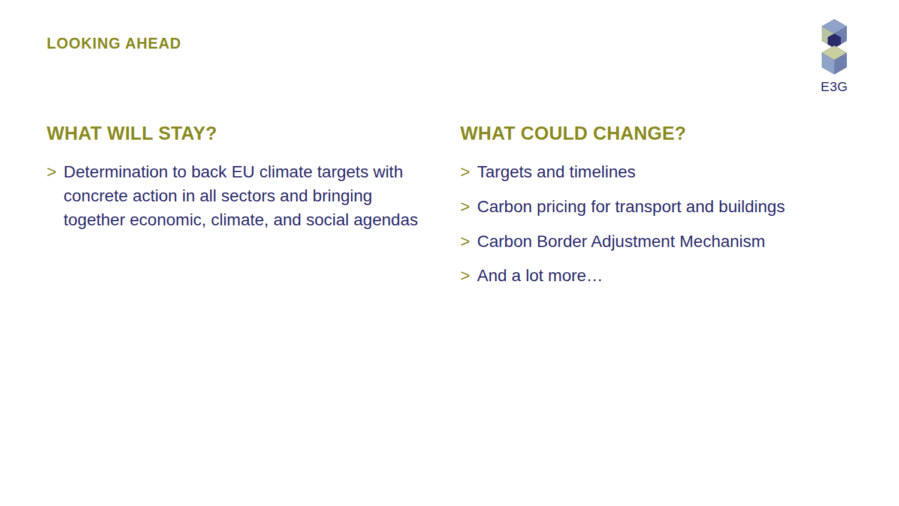Looking ahead
E3G
What will stay?
Determination to back EU climate targets with concrete action in all sectors and bringing together economic, climate, and social agendas
What could change?
Targets and timelines
Carbon pricing for transport and buildings
Carbon Border Adjustment Mechanism
And a lot more…